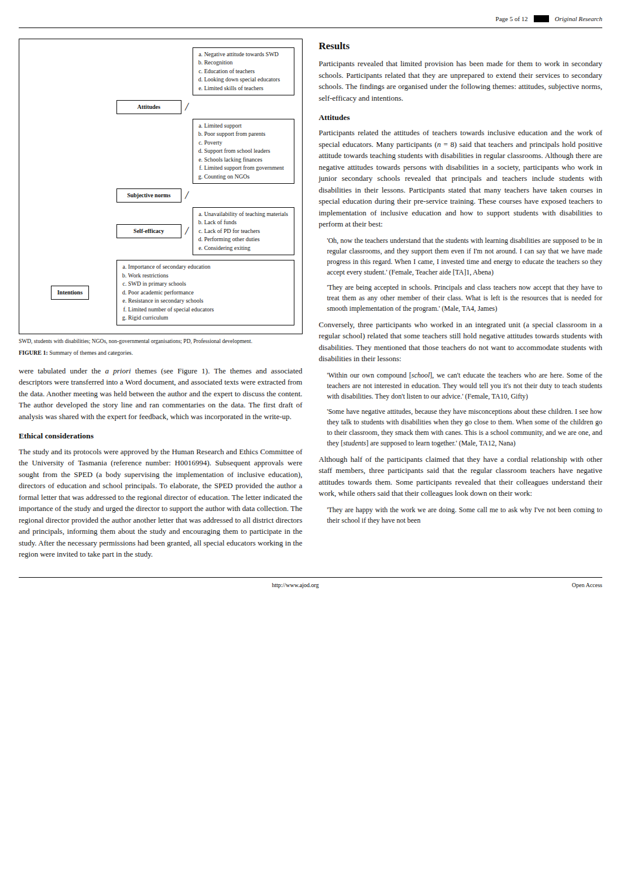Page 5 of 12 Original Research
| | | | | Negative attitude towards SWD Recognition Education of teachers Looking down special educators Limited skills of teachers |
| Attitudes | ╱ | |
| | | Limited support Poor support from parents Poverty Support from school leaders Schools lacking finances Limited support from government Counting on NGOs |
| Subjective norms | ╱ | |
| Self-efficacy | ╱ | Unavailability of teaching materials Lack of funds Lack of PD for teachers Performing other duties Considering exiting |
| Intentions | Importance of secondary education Work restrictions SWD in primary schools Poor academic performance Resistance in secondary schools Limited number of special educators Rigid curriculum |
SWD, students with disabilities; NGOs, non-governmental organisations; PD, Professional development.
FIGURE 1: Summary of themes and categories.
were tabulated under the a priori themes (see Figure 1). The themes and associated descriptors were transferred into a Word document, and associated texts were extracted from the data. Another meeting was held between the author and the expert to discuss the content. The author developed the story line and ran commentaries on the data. The first draft of analysis was shared with the expert for feedback, which was incorporated in the write-up.
Ethical considerations
The study and its protocols were approved by the Human Research and Ethics Committee of the University of Tasmania (reference number: H0016994). Subsequent approvals were sought from the SPED (a body supervising the implementation of inclusive education), directors of education and school principals. To elaborate, the SPED provided the author a formal letter that was addressed to the regional director of education. The letter indicated the importance of the study and urged the director to support the author with data collection. The regional director provided the author another letter that was addressed to all district directors and principals, informing them about the study and encouraging them to participate in the study. After the necessary permissions had been granted, all special educators working in the region were invited to take part in the study.
Results
Participants revealed that limited provision has been made for them to work in secondary schools. Participants related that they are unprepared to extend their services to secondary schools. The findings are organised under the following themes: attitudes, subjective norms, self-efficacy and intentions.
Attitudes
Participants related the attitudes of teachers towards inclusive education and the work of special educators. Many participants (n = 8) said that teachers and principals hold positive attitude towards teaching students with disabilities in regular classrooms. Although there are negative attitudes towards persons with disabilities in a society, participants who work in junior secondary schools revealed that principals and teachers include students with disabilities in their lessons. Participants stated that many teachers have taken courses in special education during their pre-service training. These courses have exposed teachers to implementation of inclusive education and how to support students with disabilities to perform at their best:
'Oh, now the teachers understand that the students with learning disabilities are supposed to be in regular classrooms, and they support them even if I'm not around. I can say that we have made progress in this regard. When I came, I invested time and energy to educate the teachers so they accept every student.' (Female, Teacher aide [TA]1, Abena)
'They are being accepted in schools. Principals and class teachers now accept that they have to treat them as any other member of their class. What is left is the resources that is needed for smooth implementation of the program.' (Male, TA4, James)
Conversely, three participants who worked in an integrated unit (a special classroom in a regular school) related that some teachers still hold negative attitudes towards students with disabilities. They mentioned that those teachers do not want to accommodate students with disabilities in their lessons:
'Within our own compound [school], we can't educate the teachers who are here. Some of the teachers are not interested in education. They would tell you it's not their duty to teach students with disabilities. They don't listen to our advice.' (Female, TA10, Gifty)
'Some have negative attitudes, because they have misconceptions about these children. I see how they talk to students with disabilities when they go close to them. When some of the children go to their classroom, they smack them with canes. This is a school community, and we are one, and they [students] are supposed to learn together.' (Male, TA12, Nana)
Although half of the participants claimed that they have a cordial relationship with other staff members, three participants said that the regular classroom teachers have negative attitudes towards them. Some participants revealed that their colleagues understand their work, while others said that their colleagues look down on their work:
'They are happy with the work we are doing. Some call me to ask why I've not been coming to their school if they have not been
http://www.ajod.org Open Access